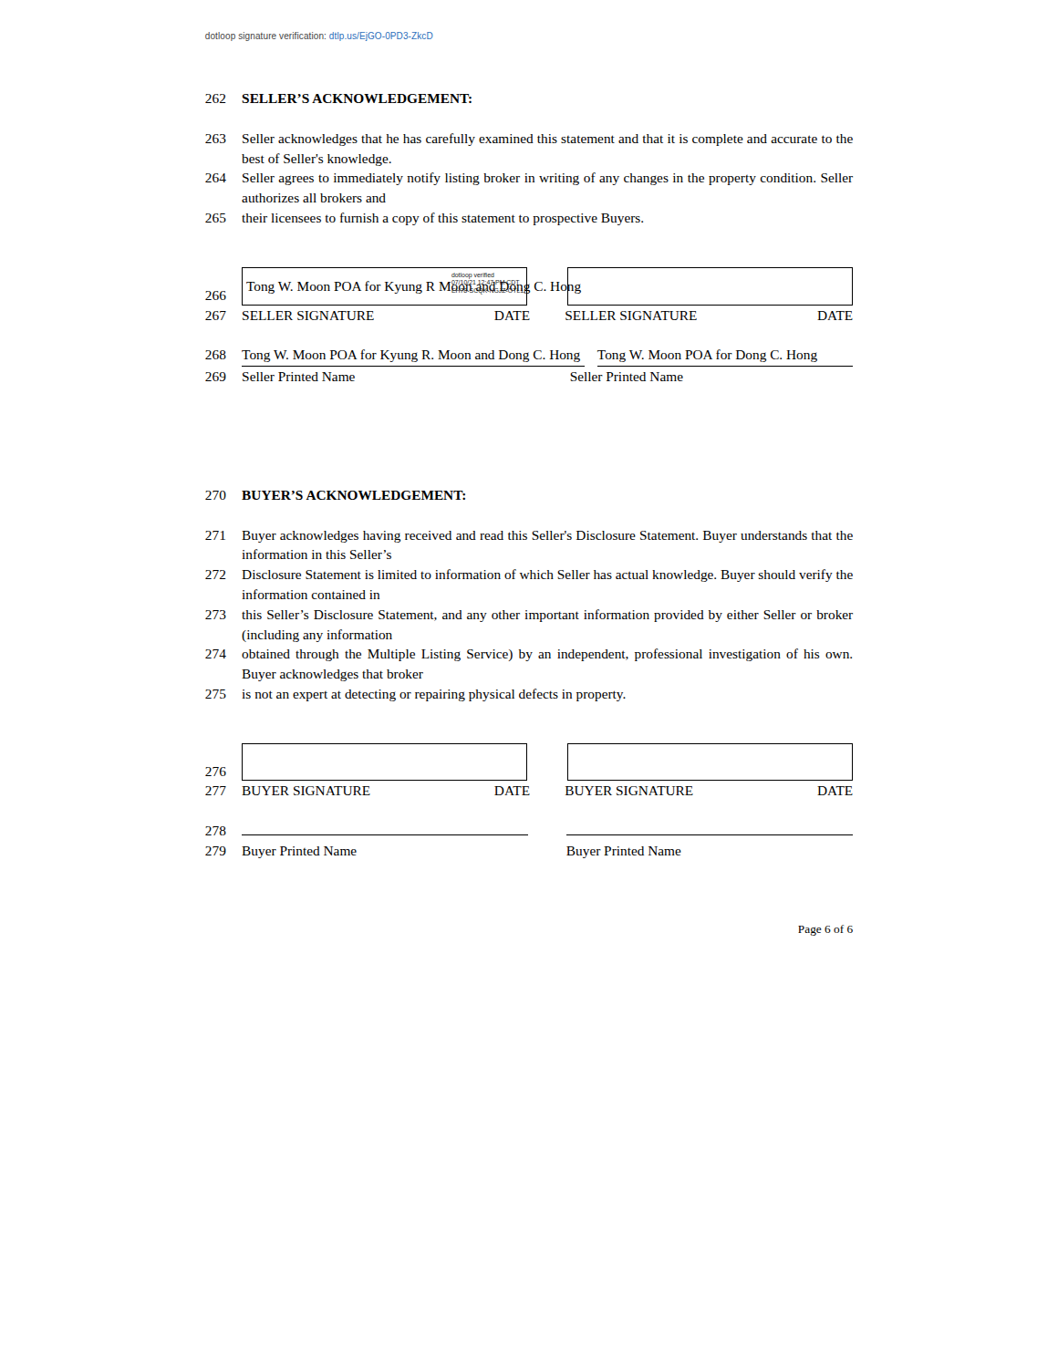dotloop signature verification: dtlp.us/EjGO-0PD3-ZkcD
| 262 | SELLER’S ACKNOWLEDGEMENT: |
| 263 | Seller acknowledges that he has carefully examined this statement and that it is complete and accurate to the best of Seller's knowledge. |
| 264 | Seller agrees to immediately notify listing broker in writing of any changes in the property condition. Seller authorizes all brokers and |
| 265 | their licensees to furnish a copy of this statement to prospective Buyers. |
| 266 | / Tong W. Moon POA for Kyung R Moon and Dong C. Hong dotloop verified 07/10/21 12:47 PM CDT EH78-SCQK-NGJZ-OTL1 / / / |
| 267 | / SELLER SIGNATURE DATE / / SELLER SIGNATURE DATE / |
| 268 | / Tong W. Moon POA for Kyung R. Moon and Dong C. Hong / / Tong W. Moon POA for Dong C. Hong / |
| 269 | / Seller Printed Name / / Seller Printed Name / |
| 270 | BUYER’S ACKNOWLEDGEMENT: |
| 271 | Buyer acknowledges having received and read this Seller's Disclosure Statement. Buyer understands that the information in this Seller’s |
| 272 | Disclosure Statement is limited to information of which Seller has actual knowledge. Buyer should verify the information contained in |
| 273 | this Seller’s Disclosure Statement, and any other important information provided by either Seller or broker (including any information |
| 274 | obtained through the Multiple Listing Service) by an independent, professional investigation of his own. Buyer acknowledges that broker |
| 275 | is not an expert at detecting or repairing physical defects in property. |
| 276 | |
| 277 | / BUYER SIGNATURE DATE / / BUYER SIGNATURE DATE / |
| 278 | |
| 279 | / Buyer Printed Name / / Buyer Printed Name / |
Page 6 of 6